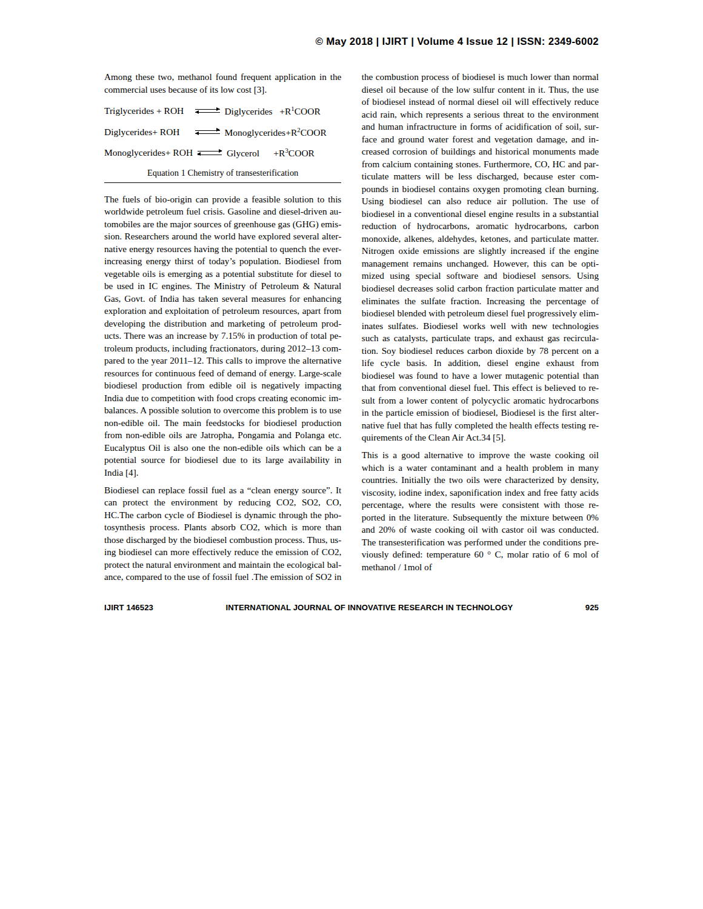© May 2018 | IJIRT | Volume 4 Issue 12 | ISSN: 2349-6002
Among these two, methanol found frequent application in the commercial uses because of its low cost [3].
Triglycerides + ROH Diglycerides +R1COOR
Diglycerides+ ROH Monoglycerides+R2COOR
Monoglycerides+ ROH Glycerol +R3COOR
Equation 1 Chemistry of transesterification
The fuels of bio-origin can provide a feasible solution to this worldwide petroleum fuel crisis. Gasoline and diesel-driven automobiles are the major sources of greenhouse gas (GHG) emission. Researchers around the world have explored several alternative energy resources having the potential to quench the ever-increasing energy thirst of today’s population. Biodiesel from vegetable oils is emerging as a potential substitute for diesel to be used in IC engines. The Ministry of Petroleum & Natural Gas, Govt. of India has taken several measures for enhancing exploration and exploitation of petroleum resources, apart from developing the distribution and marketing of petroleum products. There was an increase by 7.15% in production of total petroleum products, including fractionators, during 2012–13 compared to the year 2011–12. This calls to improve the alternative resources for continuous feed of demand of energy. Large-scale biodiesel production from edible oil is negatively impacting India due to competition with food crops creating economic imbalances. A possible solution to overcome this problem is to use non-edible oil. The main feedstocks for biodiesel production from non-edible oils are Jatropha, Pongamia and Polanga etc. Eucalyptus Oil is also one the non-edible oils which can be a potential source for biodiesel due to its large availability in India [4].
Biodiesel can replace fossil fuel as a “clean energy source”. It can protect the environment by reducing CO2, SO2, CO, HC.The carbon cycle of Biodiesel is dynamic through the photosynthesis process. Plants absorb CO2, which is more than those discharged by the biodiesel combustion process. Thus, using biodiesel can more effectively reduce the emission of CO2, protect the natural environment and maintain the ecological balance, compared to the use of fossil fuel .The emission of SO2 in the combustion process of biodiesel is much lower than normal diesel oil because of the low sulfur content in it. Thus, the use of biodiesel instead of normal diesel oil will effectively reduce acid rain, which represents a serious threat to the environment and human infractructure in forms of acidification of soil, surface and ground water forest and vegetation damage, and increased corrosion of buildings and historical monuments made from calcium containing stones. Furthermore, CO, HC and particulate matters will be less discharged, because ester compounds in biodiesel contains oxygen promoting clean burning. Using biodiesel can also reduce air pollution. The use of biodiesel in a conventional diesel engine results in a substantial reduction of hydrocarbons, aromatic hydrocarbons, carbon monoxide, alkenes, aldehydes, ketones, and particulate matter. Nitrogen oxide emissions are slightly increased if the engine management remains unchanged. However, this can be optimized using special software and biodiesel sensors. Using biodiesel decreases solid carbon fraction particulate matter and eliminates the sulfate fraction. Increasing the percentage of biodiesel blended with petroleum diesel fuel progressively eliminates sulfates. Biodiesel works well with new technologies such as catalysts, particulate traps, and exhaust gas recirculation. Soy biodiesel reduces carbon dioxide by 78 percent on a life cycle basis. In addition, diesel engine exhaust from biodiesel was found to have a lower mutagenic potential than that from conventional diesel fuel. This effect is believed to result from a lower content of polycyclic aromatic hydrocarbons in the particle emission of biodiesel, Biodiesel is the first alternative fuel that has fully completed the health effects testing requirements of the Clean Air Act.34 [5].
This is a good alternative to improve the waste cooking oil which is a water contaminant and a health problem in many countries. Initially the two oils were characterized by density, viscosity, iodine index, saponification index and free fatty acids percentage, where the results were consistent with those reported in the literature. Subsequently the mixture between 0% and 20% of waste cooking oil with castor oil was conducted. The transesterification was performed under the conditions previously defined: temperature 60 ° C, molar ratio of 6 mol of methanol / 1mol of
IJIRT 146523 INTERNATIONAL JOURNAL OF INNOVATIVE RESEARCH IN TECHNOLOGY 925